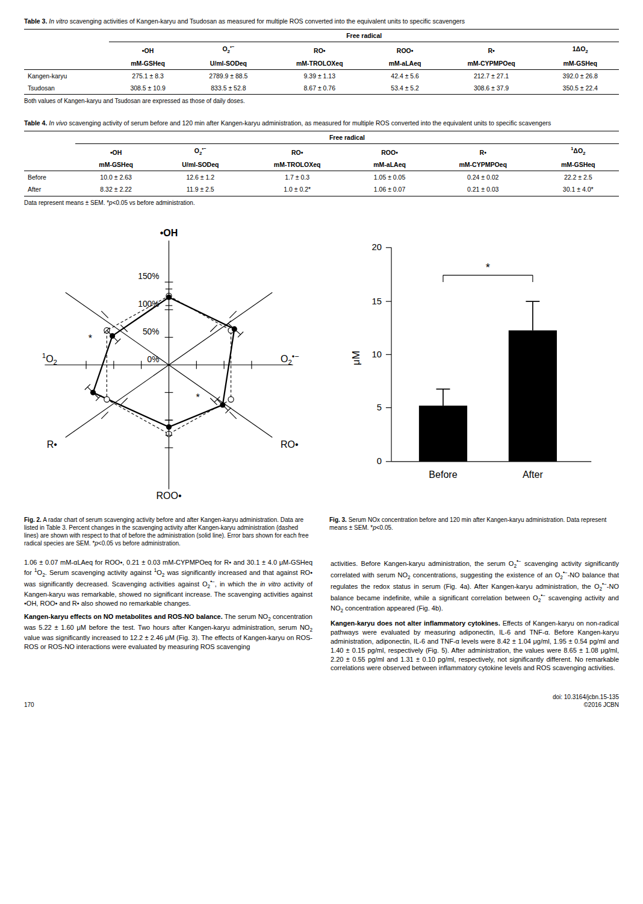Table 3. In vitro scavenging activities of Kangen-karyu and Tsudosan as measured for multiple ROS converted into the equivalent units to specific scavengers
| | Free radical |
| --- | --- |
| | •OH | O 2 •− | RO• | ROO• | R• | 1ΔO 2 |
| | mM-GSHeq | U/ml-SODeq | mM-TROLOXeq | mM-aLAeq | mM-CYPMPOeq | mM-GSHeq |
| Kangen-karyu | 275.1 ± 8.3 | 2789.9 ± 88.5 | 9.39 ± 1.13 | 42.4 ± 5.6 | 212.7 ± 27.1 | 392.0 ± 26.8 |
| Tsudosan | 308.5 ± 10.9 | 833.5 ± 52.8 | 8.67 ± 0.76 | 53.4 ± 5.2 | 308.6 ± 37.9 | 350.5 ± 22.4 |
Both values of Kangen-karyu and Tsudosan are expressed as those of daily doses.
Table 4. In vivo scavenging activity of serum before and 120 min after Kangen-karyu administration, as measured for multiple ROS converted into the equivalent units to specific scavengers
| | Free radical |
| --- | --- |
| | •OH | O 2 •− | RO• | ROO• | R• | 1 ΔO 2 |
| | mM-GSHeq | U/ml-SODeq | mM-TROLOXeq | mM-aLAeq | mM-CYPMPOeq | mM-GSHeq |
| Before | 10.0 ± 2.63 | 12.6 ± 1.2 | 1.7 ± 0.3 | 1.05 ± 0.05 | 0.24 ± 0.02 | 22.2 ± 2.5 |
| After | 8.32 ± 2.22 | 11.9 ± 2.5 | 1.0 ± 0.2* | 1.06 ± 0.07 | 0.21 ± 0.03 | 30.1 ± 4.0* |
Data represent means ± SEM. *p<0.05 vs before administration.
150% 100% 50% 0% •OH O2•− RO• ROO• R• 1O2 * *
Fig. 2. A radar chart of serum scavenging activity before and after Kangen-karyu administration. Data are listed in Table 3. Percent changes in the scavenging activity after Kangen-karyu administration (dashed lines) are shown with respect to that of before the administration (solid line). Error bars shown for each free radical species are SEM. *p<0.05 vs before administration.
0 5 10 15 20 μM * Before After
Fig. 3. Serum NOx concentration before and 120 min after Kangen-karyu administration. Data represent means ± SEM. *p<0.05.
1.06 ± 0.07 mM-αLAeq for ROO•, 0.21 ± 0.03 mM-CYPMPOeq for R• and 30.1 ± 4.0 μM-GSHeq for 1 O2. Serum scavenging activity against 1 O2 was significantly increased and that against RO• was significantly decreased. Scavenging activities against O2•−, in which the in vitro activity of Kangen-karyu was remarkable, showed no significant increase. The scavenging activities against •OH, ROO• and R• also showed no remarkable changes.
Kangen-karyu effects on NO metabolites and ROS-NO balance. The serum NO2 concentration was 5.22 ± 1.60 μM before the test. Two hours after Kangen-karyu administration, serum NO2 value was significantly increased to 12.2 ± 2.46 μM (Fig. 3). The effects of Kangen-karyu on ROS-ROS or ROS-NO interactions were evaluated by measuring ROS scavenging
activities. Before Kangen-karyu administration, the serum O2•− scavenging activity significantly correlated with serum NO2 concentrations, suggesting the existence of an O2•−-NO balance that regulates the redox status in serum (Fig. 4a). After Kangen-karyu administration, the O2•−-NO balance became indefinite, while a significant correlation between O2•− scavenging activity and NO2 concentration appeared (Fig. 4b).
Kangen-karyu does not alter inflammatory cytokines. Effects of Kangen-karyu on non-radical pathways were evaluated by measuring adiponectin, IL-6 and TNF-α. Before Kangen-karyu administration, adiponectin, IL-6 and TNF-α levels were 8.42 ± 1.04 μg/ml, 1.95 ± 0.54 pg/ml and 1.40 ± 0.15 pg/ml, respectively (Fig. 5). After administration, the values were 8.65 ± 1.08 μg/ml, 2.20 ± 0.55 pg/ml and 1.31 ± 0.10 pg/ml, respectively, not significantly different. No remarkable correlations were observed between inflammatory cytokine levels and ROS scavenging activities.
170
doi: 10.3164/jcbn.15-135
©2016 JCBN